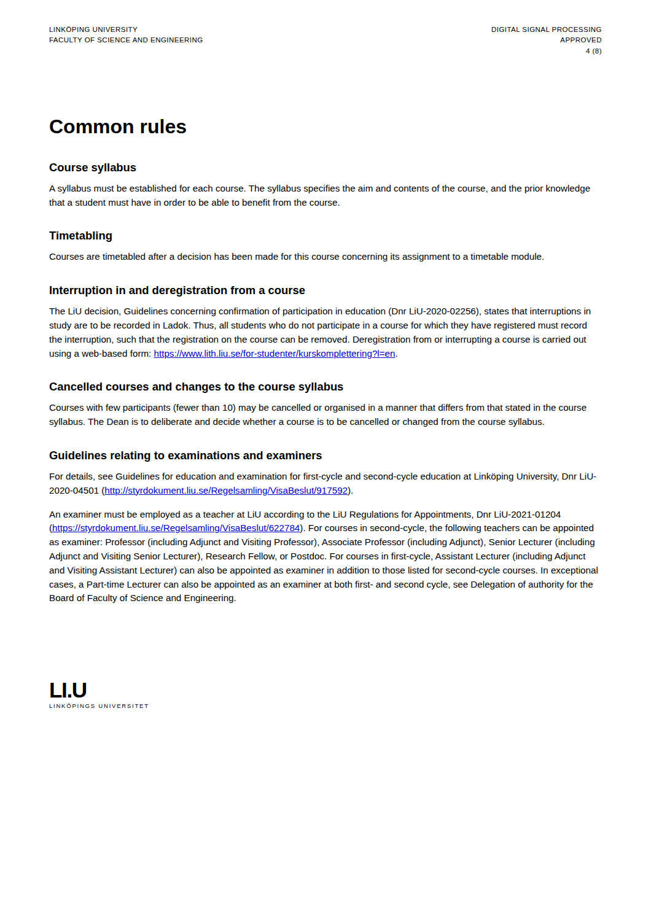Linköping University
Faculty of Science and Engineering
Digital Signal Processing
Approved
4 (8)
Common rules
Course syllabus
A syllabus must be established for each course. The syllabus specifies the aim and contents of the course, and the prior knowledge that a student must have in order to be able to benefit from the course.
Timetabling
Courses are timetabled after a decision has been made for this course concerning its assignment to a timetable module.
Interruption in and deregistration from a course
The LiU decision, Guidelines concerning confirmation of participation in education (Dnr LiU-2020-02256), states that interruptions in study are to be recorded in Ladok. Thus, all students who do not participate in a course for which they have registered must record the interruption, such that the registration on the course can be removed. Deregistration from or interrupting a course is carried out using a web-based form: https://www.lith.liu.se/for-studenter/kurskomplettering?l=en.
Cancelled courses and changes to the course syllabus
Courses with few participants (fewer than 10) may be cancelled or organised in a manner that differs from that stated in the course syllabus. The Dean is to deliberate and decide whether a course is to be cancelled or changed from the course syllabus.
Guidelines relating to examinations and examiners
For details, see Guidelines for education and examination for first-cycle and second-cycle education at Linköping University, Dnr LiU-2020-04501 (http://styrdokument.liu.se/Regelsamling/VisaBeslut/917592).
An examiner must be employed as a teacher at LiU according to the LiU Regulations for Appointments, Dnr LiU-2021-01204 (https://styrdokument.liu.se/Regelsamling/VisaBeslut/622784). For courses in second-cycle, the following teachers can be appointed as examiner: Professor (including Adjunct and Visiting Professor), Associate Professor (including Adjunct), Senior Lecturer (including Adjunct and Visiting Senior Lecturer), Research Fellow, or Postdoc. For courses in first-cycle, Assistant Lecturer (including Adjunct and Visiting Assistant Lecturer) can also be appointed as examiner in addition to those listed for second-cycle courses. In exceptional cases, a Part-time Lecturer can also be appointed as an examiner at both first- and second cycle, see Delegation of authority for the Board of Faculty of Science and Engineering.
LI.U
Linköpings universitet